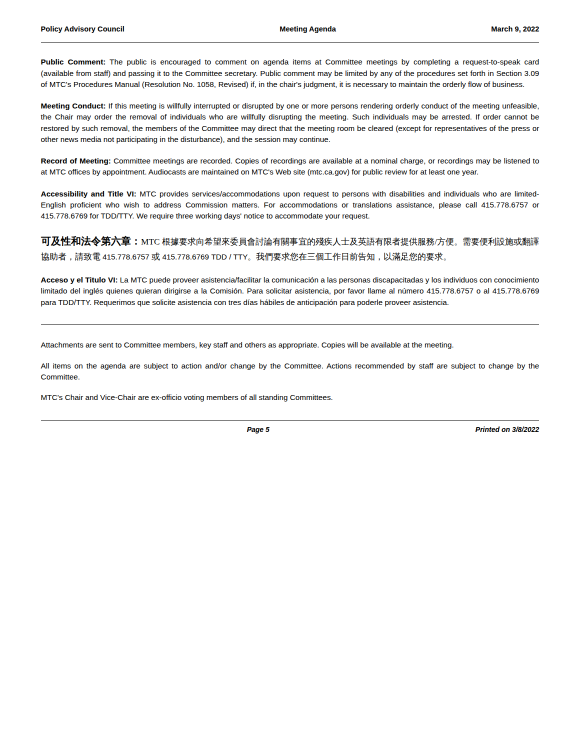Policy Advisory Council Meeting Agenda March 9, 2022
Public Comment: The public is encouraged to comment on agenda items at Committee meetings by completing a request-to-speak card (available from staff) and passing it to the Committee secretary. Public comment may be limited by any of the procedures set forth in Section 3.09 of MTC's Procedures Manual (Resolution No. 1058, Revised) if, in the chair's judgment, it is necessary to maintain the orderly flow of business.
Meeting Conduct: If this meeting is willfully interrupted or disrupted by one or more persons rendering orderly conduct of the meeting unfeasible, the Chair may order the removal of individuals who are willfully disrupting the meeting. Such individuals may be arrested. If order cannot be restored by such removal, the members of the Committee may direct that the meeting room be cleared (except for representatives of the press or other news media not participating in the disturbance), and the session may continue.
Record of Meeting: Committee meetings are recorded. Copies of recordings are available at a nominal charge, or recordings may be listened to at MTC offices by appointment. Audiocasts are maintained on MTC's Web site (mtc.ca.gov) for public review for at least one year.
Accessibility and Title VI: MTC provides services/accommodations upon request to persons with disabilities and individuals who are limited-English proficient who wish to address Commission matters. For accommodations or translations assistance, please call 415.778.6757 or 415.778.6769 for TDD/TTY. We require three working days' notice to accommodate your request.
可及性和法令第六章：MTC 根據要求向希望來委員會討論有關事宜的殘疾人士及英語有限者提供服務/方便。需要便利設施或翻譯協助者，請致電 415.778.6757 或 415.778.6769 TDD / TTY。我們要求您在三個工作日前告知，以滿足您的要求。
Acceso y el Titulo VI: La MTC puede proveer asistencia/facilitar la comunicación a las personas discapacitadas y los individuos con conocimiento limitado del inglés quienes quieran dirigirse a la Comisión. Para solicitar asistencia, por favor llame al número 415.778.6757 o al 415.778.6769 para TDD/TTY. Requerimos que solicite asistencia con tres días hábiles de anticipación para poderle proveer asistencia.
Attachments are sent to Committee members, key staff and others as appropriate. Copies will be available at the meeting.
All items on the agenda are subject to action and/or change by the Committee. Actions recommended by staff are subject to change by the Committee.
MTC's Chair and Vice-Chair are ex-officio voting members of all standing Committees.
Page 5 Printed on 3/8/2022